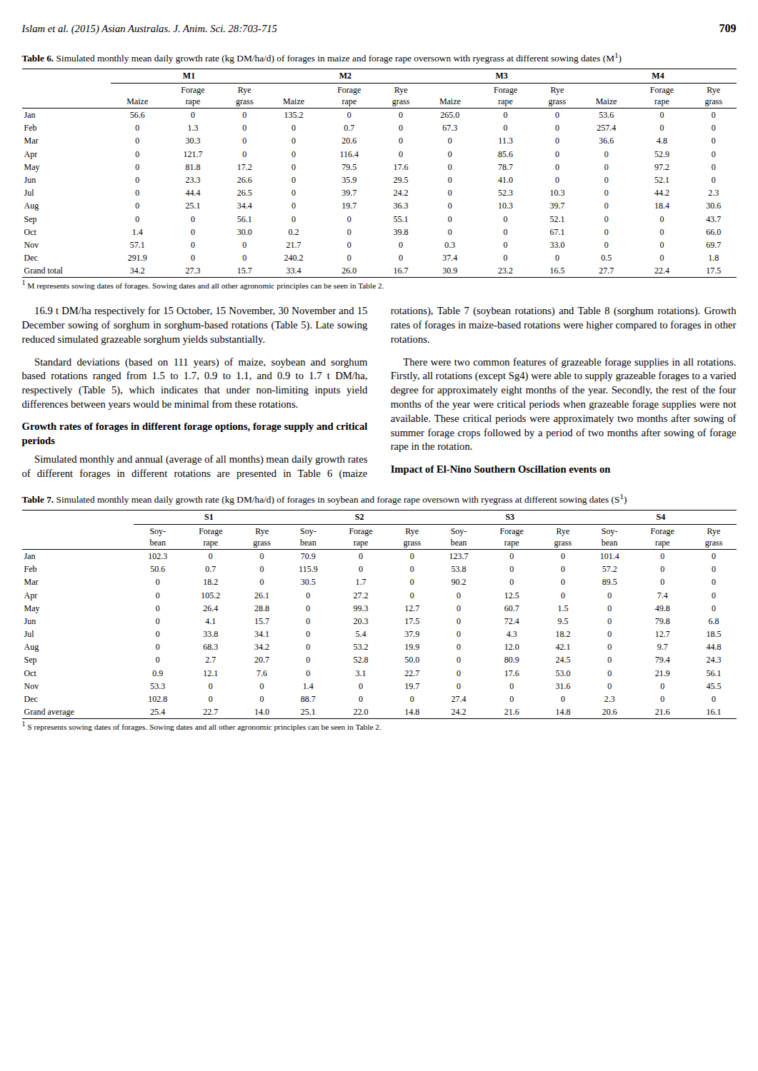Islam et al. (2015) Asian Australas. J. Anim. Sci. 28:703-715
709
Table 6. Simulated monthly mean daily growth rate (kg DM/ha/d) of forages in maize and forage rape oversown with ryegrass at different sowing dates (M1)
| | M1 | M2 | M3 | M4 |
| --- | --- | --- | --- | --- |
| | Maize | Forage rape | Rye grass | Maize | Forage rape | Rye grass | Maize | Forage rape | Rye grass | Maize | Forage rape | Rye grass |
| Jan | 56.6 | 0 | 0 | 135.2 | 0 | 0 | 265.0 | 0 | 0 | 53.6 | 0 | 0 |
| Feb | 0 | 1.3 | 0 | 0 | 0.7 | 0 | 67.3 | 0 | 0 | 257.4 | 0 | 0 |
| Mar | 0 | 30.3 | 0 | 0 | 20.6 | 0 | 0 | 11.3 | 0 | 36.6 | 4.8 | 0 |
| Apr | 0 | 121.7 | 0 | 0 | 116.4 | 0 | 0 | 85.6 | 0 | 0 | 52.9 | 0 |
| May | 0 | 81.8 | 17.2 | 0 | 79.5 | 17.6 | 0 | 78.7 | 0 | 0 | 97.2 | 0 |
| Jun | 0 | 23.3 | 26.6 | 0 | 35.9 | 29.5 | 0 | 41.0 | 0 | 0 | 52.1 | 0 |
| Jul | 0 | 44.4 | 26.5 | 0 | 39.7 | 24.2 | 0 | 52.3 | 10.3 | 0 | 44.2 | 2.3 |
| Aug | 0 | 25.1 | 34.4 | 0 | 19.7 | 36.3 | 0 | 10.3 | 39.7 | 0 | 18.4 | 30.6 |
| Sep | 0 | 0 | 56.1 | 0 | 0 | 55.1 | 0 | 0 | 52.1 | 0 | 0 | 43.7 |
| Oct | 1.4 | 0 | 30.0 | 0.2 | 0 | 39.8 | 0 | 0 | 67.1 | 0 | 0 | 66.0 |
| Nov | 57.1 | 0 | 0 | 21.7 | 0 | 0 | 0.3 | 0 | 33.0 | 0 | 0 | 69.7 |
| Dec | 291.9 | 0 | 0 | 240.2 | 0 | 0 | 37.4 | 0 | 0 | 0.5 | 0 | 1.8 |
| Grand total | 34.2 | 27.3 | 15.7 | 33.4 | 26.0 | 16.7 | 30.9 | 23.2 | 16.5 | 27.7 | 22.4 | 17.5 |
1 M represents sowing dates of forages. Sowing dates and all other agronomic principles can be seen in Table 2.
16.9 t DM/ha respectively for 15 October, 15 November, 30 November and 15 December sowing of sorghum in sorghum-based rotations (Table 5). Late sowing reduced simulated grazeable sorghum yields substantially.
Standard deviations (based on 111 years) of maize, soybean and sorghum based rotations ranged from 1.5 to 1.7, 0.9 to 1.1, and 0.9 to 1.7 t DM/ha, respectively (Table 5), which indicates that under non-limiting inputs yield differences between years would be minimal from these rotations.
Growth rates of forages in different forage options, forage supply and critical periods
Simulated monthly and annual (average of all months) mean daily growth rates of different forages in different rotations are presented in Table 6 (maize rotations), Table 7 (soybean rotations) and Table 8 (sorghum rotations). Growth rates of forages in maize-based rotations were higher compared to forages in other rotations.
There were two common features of grazeable forage supplies in all rotations. Firstly, all rotations (except Sg4) were able to supply grazeable forages to a varied degree for approximately eight months of the year. Secondly, the rest of the four months of the year were critical periods when grazeable forage supplies were not available. These critical periods were approximately two months after sowing of summer forage crops followed by a period of two months after sowing of forage rape in the rotation.
Impact of El-Nino Southern Oscillation events on
Table 7. Simulated monthly mean daily growth rate (kg DM/ha/d) of forages in soybean and forage rape oversown with ryegrass at different sowing dates (S1)
| | S1 | S2 | S3 | S4 |
| --- | --- | --- | --- | --- |
| | Soy- bean | Forage rape | Rye grass | Soy- bean | Forage rape | Rye grass | Soy- bean | Forage rape | Rye grass | Soy- bean | Forage rape | Rye grass |
| Jan | 102.3 | 0 | 0 | 70.9 | 0 | 0 | 123.7 | 0 | 0 | 101.4 | 0 | 0 |
| Feb | 50.6 | 0.7 | 0 | 115.9 | 0 | 0 | 53.8 | 0 | 0 | 57.2 | 0 | 0 |
| Mar | 0 | 18.2 | 0 | 30.5 | 1.7 | 0 | 90.2 | 0 | 0 | 89.5 | 0 | 0 |
| Apr | 0 | 105.2 | 26.1 | 0 | 27.2 | 0 | 0 | 12.5 | 0 | 0 | 7.4 | 0 |
| May | 0 | 26.4 | 28.8 | 0 | 99.3 | 12.7 | 0 | 60.7 | 1.5 | 0 | 49.8 | 0 |
| Jun | 0 | 4.1 | 15.7 | 0 | 20.3 | 17.5 | 0 | 72.4 | 9.5 | 0 | 79.8 | 6.8 |
| Jul | 0 | 33.8 | 34.1 | 0 | 5.4 | 37.9 | 0 | 4.3 | 18.2 | 0 | 12.7 | 18.5 |
| Aug | 0 | 68.3 | 34.2 | 0 | 53.2 | 19.9 | 0 | 12.0 | 42.1 | 0 | 9.7 | 44.8 |
| Sep | 0 | 2.7 | 20.7 | 0 | 52.8 | 50.0 | 0 | 80.9 | 24.5 | 0 | 79.4 | 24.3 |
| Oct | 0.9 | 12.1 | 7.6 | 0 | 3.1 | 22.7 | 0 | 17.6 | 53.0 | 0 | 21.9 | 56.1 |
| Nov | 53.3 | 0 | 0 | 1.4 | 0 | 19.7 | 0 | 0 | 31.6 | 0 | 0 | 45.5 |
| Dec | 102.8 | 0 | 0 | 88.7 | 0 | 0 | 27.4 | 0 | 0 | 2.3 | 0 | 0 |
| Grand average | 25.4 | 22.7 | 14.0 | 25.1 | 22.0 | 14.8 | 24.2 | 21.6 | 14.8 | 20.6 | 21.6 | 16.1 |
1 S represents sowing dates of forages. Sowing dates and all other agronomic principles can be seen in Table 2.